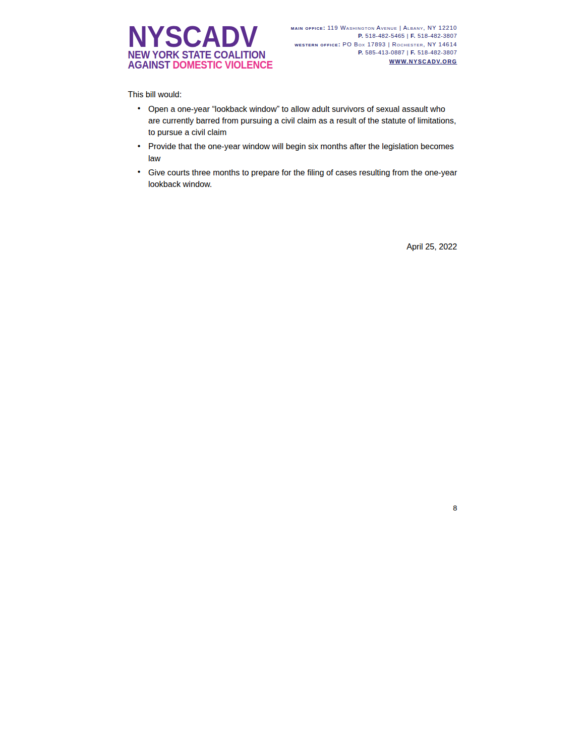NYSCADV NEW YORK STATE COALITION AGAINST DOMESTIC VIOLENCE
Main Office: 119 Washington Avenue | Albany, NY 12210
P. 518-482-5465 | F. 518-482-3807
Western Office: PO Box 17893 | Rochester, NY 14614
P. 585-413-0887 | F. 518-482-3807
WWW.NYSCADV.ORG
This bill would:
Open a one-year “lookback window” to allow adult survivors of sexual assault who are currently barred from pursuing a civil claim as a result of the statute of limitations, to pursue a civil claim
Provide that the one-year window will begin six months after the legislation becomes law
Give courts three months to prepare for the filing of cases resulting from the one-year lookback window.
April 25, 2022
8